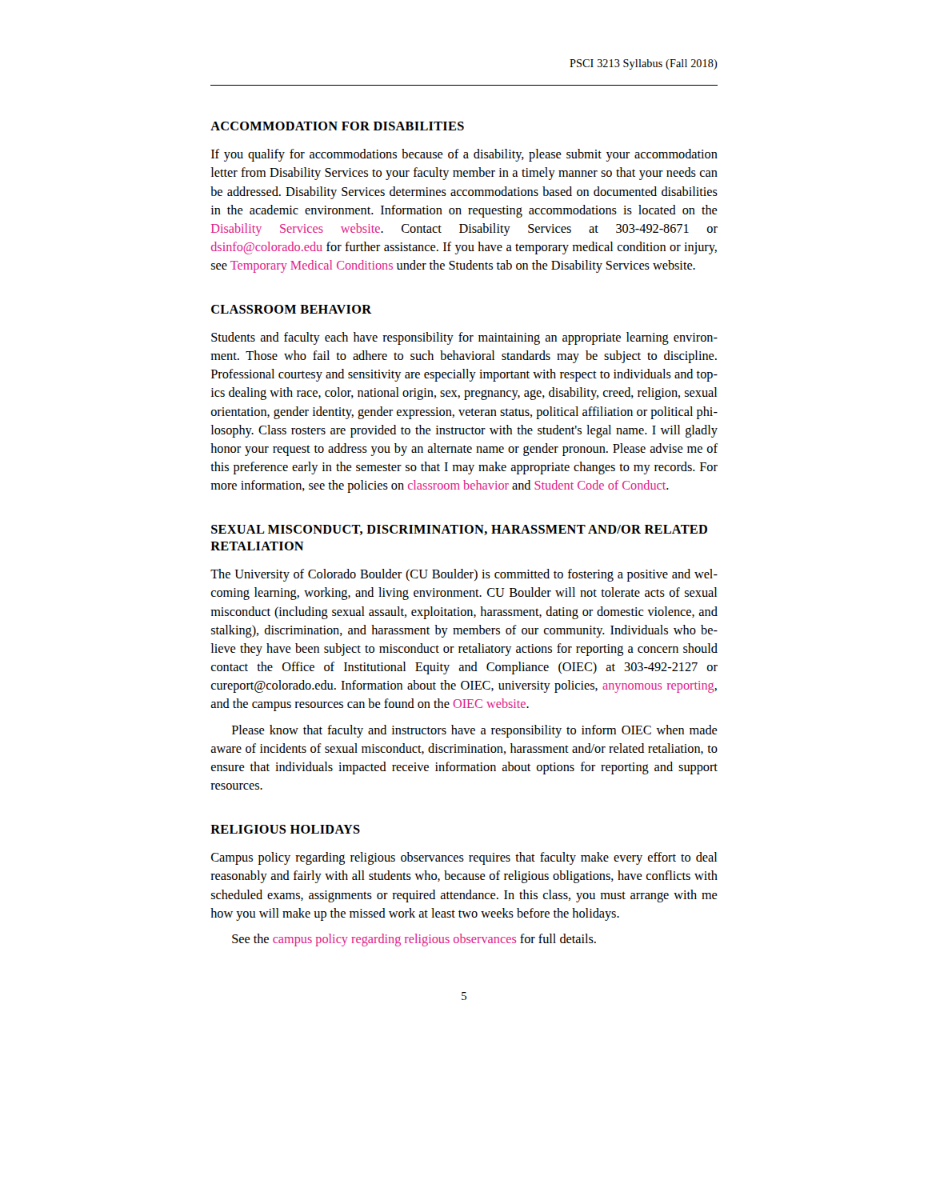PSCI 3213 Syllabus (Fall 2018)
ACCOMMODATION FOR DISABILITIES
If you qualify for accommodations because of a disability, please submit your accommodation letter from Disability Services to your faculty member in a timely manner so that your needs can be addressed. Disability Services determines accommodations based on documented disabilities in the academic environment. Information on requesting accommodations is located on the Disability Services website. Contact Disability Services at 303-492-8671 or dsinfo@colorado.edu for further assistance. If you have a temporary medical condition or injury, see Temporary Medical Conditions under the Students tab on the Disability Services website.
CLASSROOM BEHAVIOR
Students and faculty each have responsibility for maintaining an appropriate learning environment. Those who fail to adhere to such behavioral standards may be subject to discipline. Professional courtesy and sensitivity are especially important with respect to individuals and topics dealing with race, color, national origin, sex, pregnancy, age, disability, creed, religion, sexual orientation, gender identity, gender expression, veteran status, political affiliation or political philosophy. Class rosters are provided to the instructor with the student's legal name. I will gladly honor your request to address you by an alternate name or gender pronoun. Please advise me of this preference early in the semester so that I may make appropriate changes to my records. For more information, see the policies on classroom behavior and Student Code of Conduct.
SEXUAL MISCONDUCT, DISCRIMINATION, HARASSMENT AND/OR RELATED RETALIATION
The University of Colorado Boulder (CU Boulder) is committed to fostering a positive and welcoming learning, working, and living environment. CU Boulder will not tolerate acts of sexual misconduct (including sexual assault, exploitation, harassment, dating or domestic violence, and stalking), discrimination, and harassment by members of our community. Individuals who believe they have been subject to misconduct or retaliatory actions for reporting a concern should contact the Office of Institutional Equity and Compliance (OIEC) at 303-492-2127 or cureport@colorado.edu. Information about the OIEC, university policies, anynomous reporting, and the campus resources can be found on the OIEC website.
Please know that faculty and instructors have a responsibility to inform OIEC when made aware of incidents of sexual misconduct, discrimination, harassment and/or related retaliation, to ensure that individuals impacted receive information about options for reporting and support resources.
RELIGIOUS HOLIDAYS
Campus policy regarding religious observances requires that faculty make every effort to deal reasonably and fairly with all students who, because of religious obligations, have conflicts with scheduled exams, assignments or required attendance. In this class, you must arrange with me how you will make up the missed work at least two weeks before the holidays.
See the campus policy regarding religious observances for full details.
5